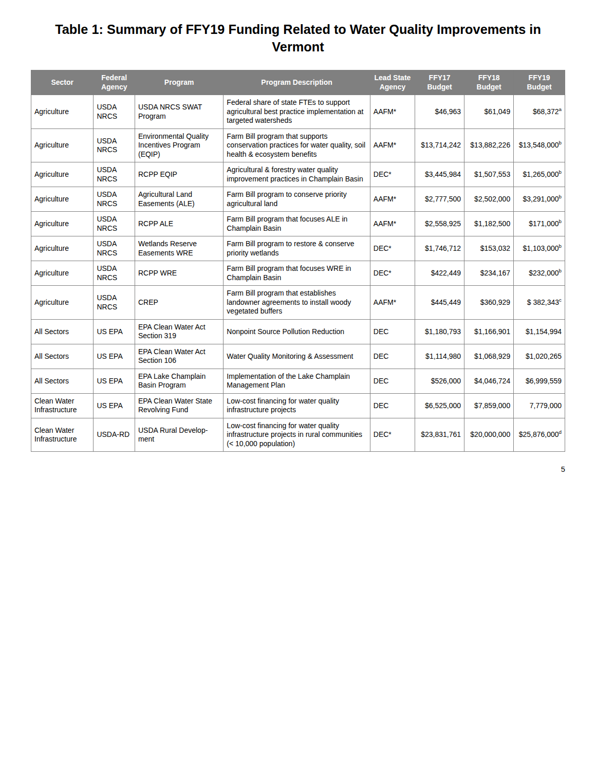Table 1: Summary of FFY19 Funding Related to Water Quality Improvements in Vermont
Summary of FFY19 Funding Related to Water Quality Improvements in Vermont
| Sector | Federal Agency | Program | Program Description | Lead State Agency | FFY17 Budget | FFY18 Budget | FFY19 Budget |
| --- | --- | --- | --- | --- | --- | --- | --- |
| Agriculture | USDA NRCS | USDA NRCS SWAT Program | Federal share of state FTEs to support agricultural best practice implementation at targeted watersheds | AAFM* | $46,963 | $61,049 | $68,372 a |
| Agriculture | USDA NRCS | Environmental Quality Incentives Program (EQIP) | Farm Bill program that supports conservation practices for water quality, soil health & ecosystem benefits | AAFM* | $13,714,242 | $13,882,226 | $13,548,000 b |
| Agriculture | USDA NRCS | RCPP EQIP | Agricultural & forestry water quality improvement practices in Champlain Basin | DEC* | $3,445,984 | $1,507,553 | $1,265,000 b |
| Agriculture | USDA NRCS | Agricultural Land Easements (ALE) | Farm Bill program to conserve priority agricultural land | AAFM* | $2,777,500 | $2,502,000 | $3,291,000 b |
| Agriculture | USDA NRCS | RCPP ALE | Farm Bill program that focuses ALE in Champlain Basin | AAFM* | $2,558,925 | $1,182,500 | $171,000 b |
| Agriculture | USDA NRCS | Wetlands Reserve Easements WRE | Farm Bill program to restore & conserve priority wetlands | DEC* | $1,746,712 | $153,032 | $1,103,000 b |
| Agriculture | USDA NRCS | RCPP WRE | Farm Bill program that focuses WRE in Champlain Basin | DEC* | $422,449 | $234,167 | $232,000 b |
| Agriculture | USDA NRCS | CREP | Farm Bill program that establishes landowner agreements to install woody vegetated buffers | AAFM* | $445,449 | $360,929 | $ 382,343 c |
| All Sectors | US EPA | EPA Clean Water Act Section 319 | Nonpoint Source Pollution Reduction | DEC | $1,180,793 | $1,166,901 | $1,154,994 |
| All Sectors | US EPA | EPA Clean Water Act Section 106 | Water Quality Monitoring & Assessment | DEC | $1,114,980 | $1,068,929 | $1,020,265 |
| All Sectors | US EPA | EPA Lake Champlain Basin Program | Implementation of the Lake Champlain Management Plan | DEC | $526,000 | $4,046,724 | $6,999,559 |
| Clean Water Infrastructure | US EPA | EPA Clean Water State Revolving Fund | Low-cost financing for water quality infrastructure projects | DEC | $6,525,000 | $7,859,000 | 7,779,000 |
| Clean Water Infrastructure | USDA-RD | USDA Rural Develop-ment | Low-cost financing for water quality infrastructure projects in rural communities (< 10,000 population) | DEC* | $23,831,761 | $20,000,000 | $25,876,000 d |
5